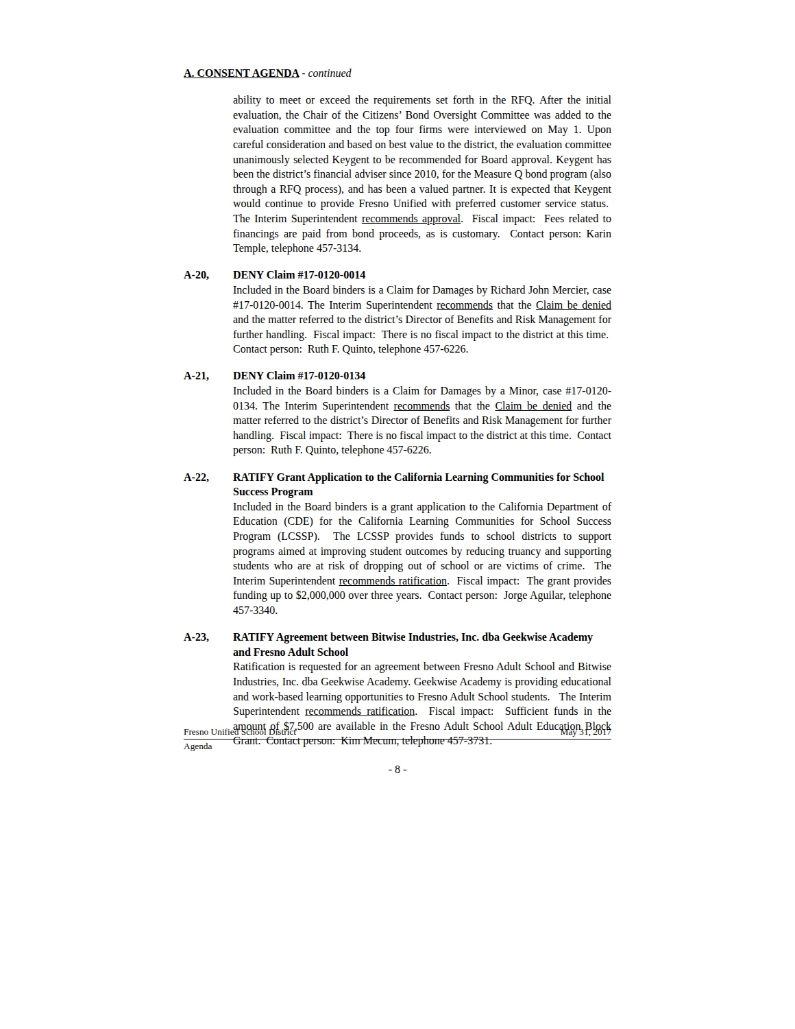A. CONSENT AGENDA - continued
ability to meet or exceed the requirements set forth in the RFQ. After the initial evaluation, the Chair of the Citizens’ Bond Oversight Committee was added to the evaluation committee and the top four firms were interviewed on May 1. Upon careful consideration and based on best value to the district, the evaluation committee unanimously selected Keygent to be recommended for Board approval. Keygent has been the district’s financial adviser since 2010, for the Measure Q bond program (also through a RFQ process), and has been a valued partner. It is expected that Keygent would continue to provide Fresno Unified with preferred customer service status. The Interim Superintendent recommends approval. Fiscal impact: Fees related to financings are paid from bond proceeds, as is customary. Contact person: Karin Temple, telephone 457-3134.
A-20,
DENY Claim #17-0120-0014
Included in the Board binders is a Claim for Damages by Richard John Mercier, case #17-0120-0014. The Interim Superintendent recommends that the Claim be denied and the matter referred to the district’s Director of Benefits and Risk Management for further handling. Fiscal impact: There is no fiscal impact to the district at this time. Contact person: Ruth F. Quinto, telephone 457-6226.
A-21,
DENY Claim #17-0120-0134
Included in the Board binders is a Claim for Damages by a Minor, case #17-0120-0134. The Interim Superintendent recommends that the Claim be denied and the matter referred to the district’s Director of Benefits and Risk Management for further handling. Fiscal impact: There is no fiscal impact to the district at this time. Contact person: Ruth F. Quinto, telephone 457-6226.
A-22,
RATIFY Grant Application to the California Learning Communities for School Success Program
Included in the Board binders is a grant application to the California Department of Education (CDE) for the California Learning Communities for School Success Program (LCSSP). The LCSSP provides funds to school districts to support programs aimed at improving student outcomes by reducing truancy and supporting students who are at risk of dropping out of school or are victims of crime. The Interim Superintendent recommends ratification. Fiscal impact: The grant provides funding up to $2,000,000 over three years. Contact person: Jorge Aguilar, telephone 457-3340.
A-23,
RATIFY Agreement between Bitwise Industries, Inc. dba Geekwise Academy and Fresno Adult School
Ratification is requested for an agreement between Fresno Adult School and Bitwise Industries, Inc. dba Geekwise Academy. Geekwise Academy is providing educational and work-based learning opportunities to Fresno Adult School students. The Interim Superintendent recommends ratification. Fiscal impact: Sufficient funds in the amount of $7,500 are available in the Fresno Adult School Adult Education Block Grant. Contact person: Kim Mecum, telephone 457-3731.
Fresno Unified School District May 31, 2017
Agenda
- 8 -